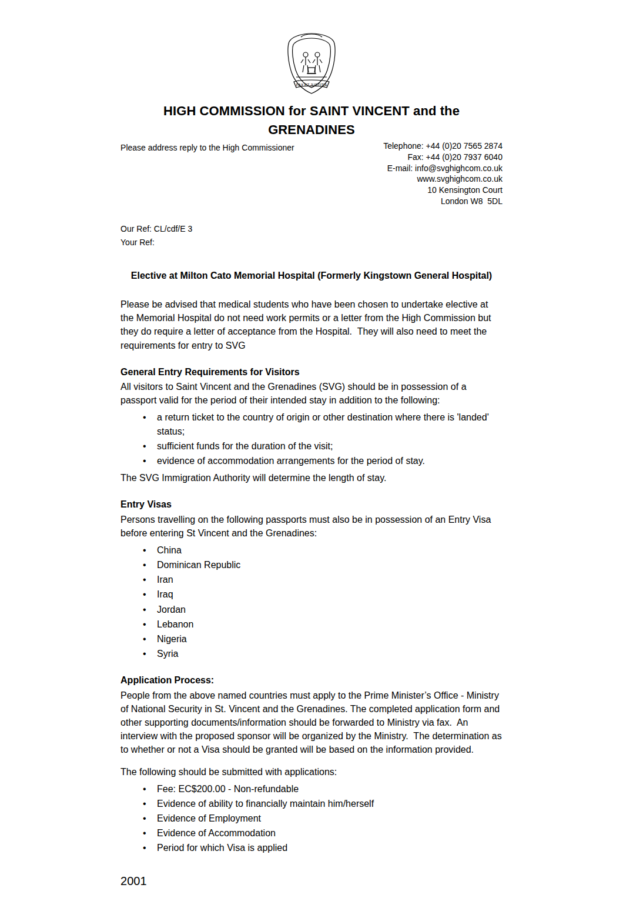PAX ET JUSTITIA
HIGH COMMISSION for SAINT VINCENT and the GRENADINES
Please address reply to the High Commissioner
Telephone: +44 (0)20 7565 2874
Fax: +44 (0)20 7937 6040
E-mail: info@svghighcom.co.uk
www.svghighcom.co.uk
10 Kensington Court
London W8 5DL
Our Ref: CL/cdf/E 3
Your Ref:
Elective at Milton Cato Memorial Hospital (Formerly Kingstown General Hospital)
Please be advised that medical students who have been chosen to undertake elective at the Memorial Hospital do not need work permits or a letter from the High Commission but they do require a letter of acceptance from the Hospital. They will also need to meet the requirements for entry to SVG
General Entry Requirements for Visitors
All visitors to Saint Vincent and the Grenadines (SVG) should be in possession of a passport valid for the period of their intended stay in addition to the following:
a return ticket to the country of origin or other destination where there is 'landed' status;
sufficient funds for the duration of the visit;
evidence of accommodation arrangements for the period of stay.
The SVG Immigration Authority will determine the length of stay.
Entry Visas
Persons travelling on the following passports must also be in possession of an Entry Visa before entering St Vincent and the Grenadines:
China
Dominican Republic
Iran
Iraq
Jordan
Lebanon
Nigeria
Syria
Application Process:
People from the above named countries must apply to the Prime Minister’s Office - Ministry of National Security in St. Vincent and the Grenadines. The completed application form and other supporting documents/information should be forwarded to Ministry via fax. An interview with the proposed sponsor will be organized by the Ministry. The determination as to whether or not a Visa should be granted will be based on the information provided.
The following should be submitted with applications:
Fee: EC$200.00 - Non-refundable
Evidence of ability to financially maintain him/herself
Evidence of Employment
Evidence of Accommodation
Period for which Visa is applied
2001